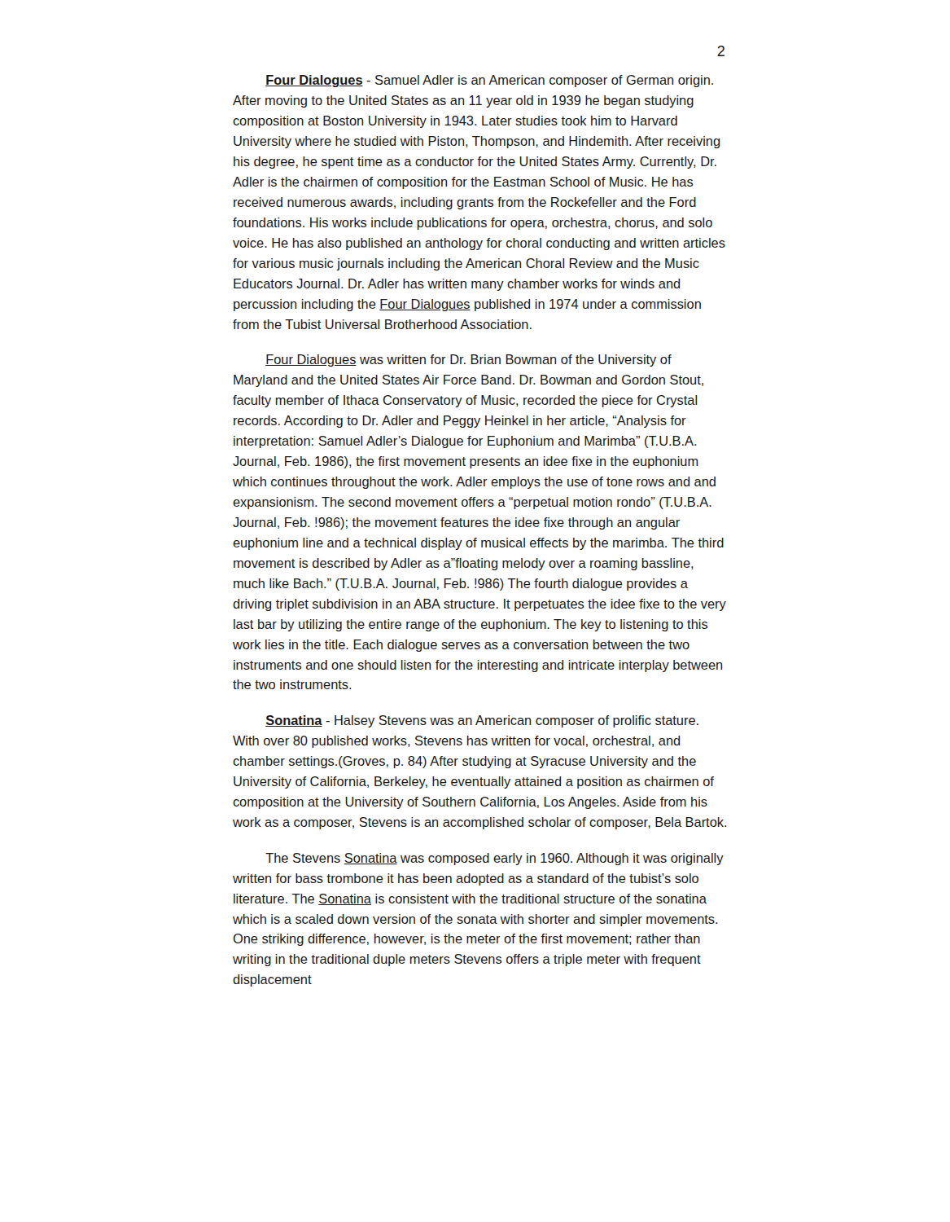2
Four Dialogues - Samuel Adler is an American composer of German origin. After moving to the United States as an 11 year old in 1939 he began studying composition at Boston University in 1943. Later studies took him to Harvard University where he studied with Piston, Thompson, and Hindemith. After receiving his degree, he spent time as a conductor for the United States Army. Currently, Dr. Adler is the chairmen of composition for the Eastman School of Music. He has received numerous awards, including grants from the Rockefeller and the Ford foundations. His works include publications for opera, orchestra, chorus, and solo voice. He has also published an anthology for choral conducting and written articles for various music journals including the American Choral Review and the Music Educators Journal. Dr. Adler has written many chamber works for winds and percussion including the Four Dialogues published in 1974 under a commission from the Tubist Universal Brotherhood Association.
Four Dialogues was written for Dr. Brian Bowman of the University of Maryland and the United States Air Force Band. Dr. Bowman and Gordon Stout, faculty member of Ithaca Conservatory of Music, recorded the piece for Crystal records. According to Dr. Adler and Peggy Heinkel in her article, “Analysis for interpretation: Samuel Adler’s Dialogue for Euphonium and Marimba” (T.U.B.A. Journal, Feb. 1986), the first movement presents an idee fixe in the euphonium which continues throughout the work. Adler employs the use of tone rows and and expansionism. The second movement offers a “perpetual motion rondo” (T.U.B.A. Journal, Feb. !986); the movement features the idee fixe through an angular euphonium line and a technical display of musical effects by the marimba. The third movement is described by Adler as a”floating melody over a roaming bassline, much like Bach.” (T.U.B.A. Journal, Feb. !986) The fourth dialogue provides a driving triplet subdivision in an ABA structure. It perpetuates the idee fixe to the very last bar by utilizing the entire range of the euphonium. The key to listening to this work lies in the title. Each dialogue serves as a conversation between the two instruments and one should listen for the interesting and intricate interplay between the two instruments.
Sonatina - Halsey Stevens was an American composer of prolific stature. With over 80 published works, Stevens has written for vocal, orchestral, and chamber settings.(Groves, p. 84) After studying at Syracuse University and the University of California, Berkeley, he eventually attained a position as chairmen of composition at the University of Southern California, Los Angeles. Aside from his work as a composer, Stevens is an accomplished scholar of composer, Bela Bartok.
The Stevens Sonatina was composed early in 1960. Although it was originally written for bass trombone it has been adopted as a standard of the tubist’s solo literature. The Sonatina is consistent with the traditional structure of the sonatina which is a scaled down version of the sonata with shorter and simpler movements. One striking difference, however, is the meter of the first movement; rather than writing in the traditional duple meters Stevens offers a triple meter with frequent displacement